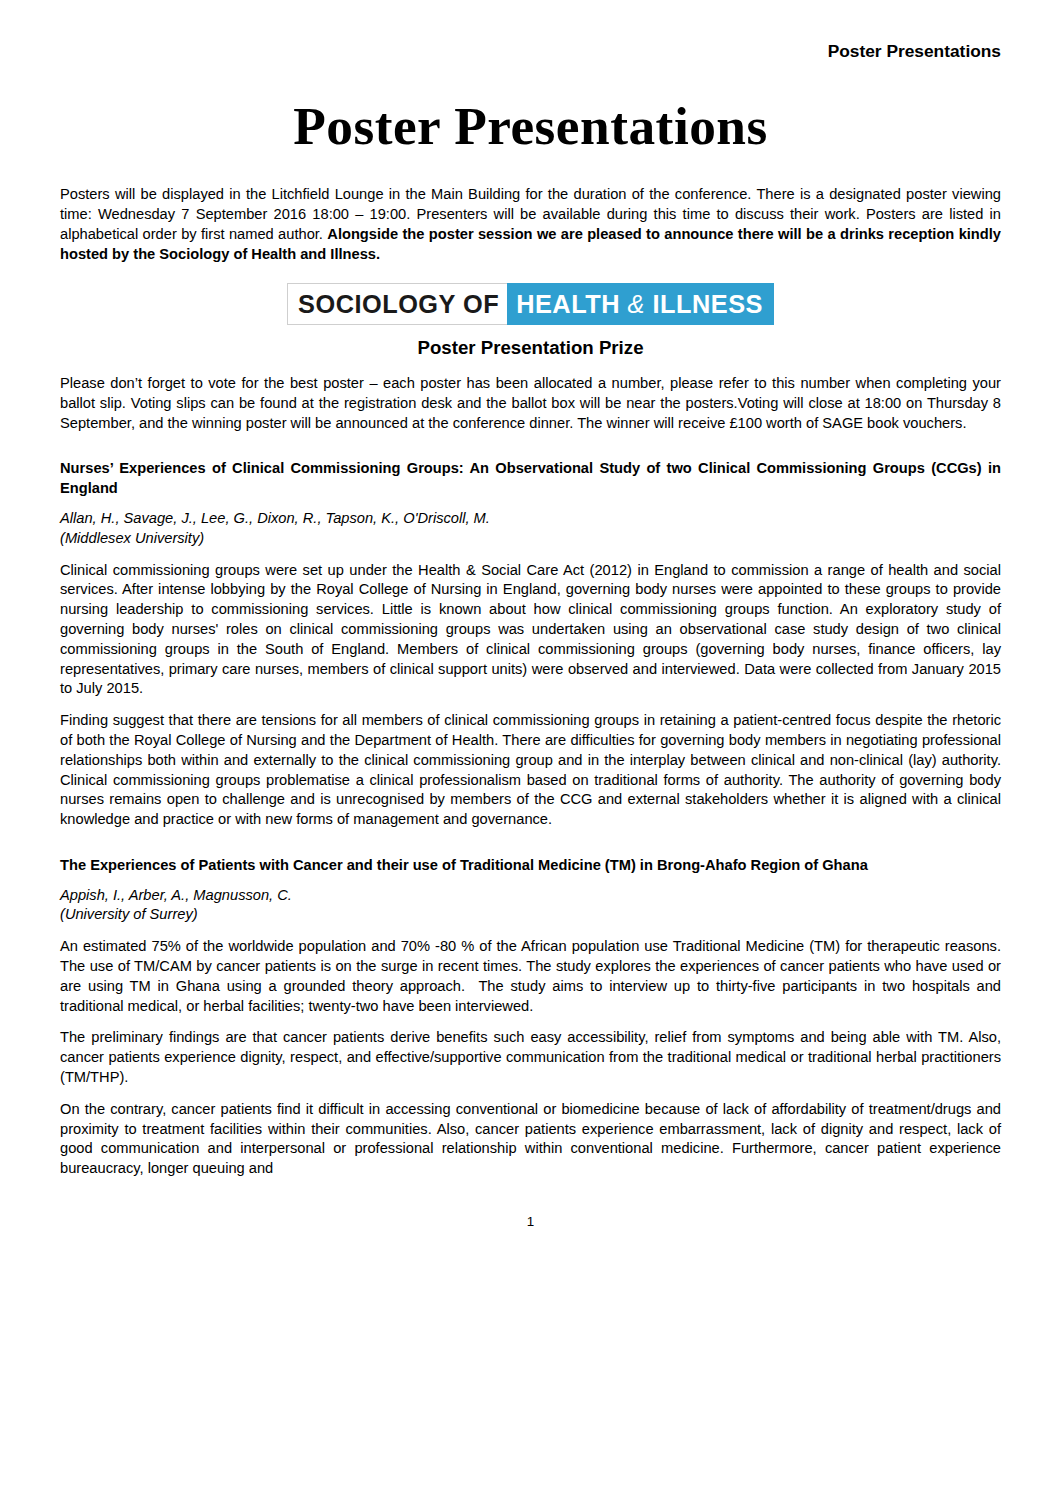Poster Presentations
Poster Presentations
Posters will be displayed in the Litchfield Lounge in the Main Building for the duration of the conference. There is a designated poster viewing time: Wednesday 7 September 2016 18:00 – 19:00. Presenters will be available during this time to discuss their work. Posters are listed in alphabetical order by first named author. Alongside the poster session we are pleased to announce there will be a drinks reception kindly hosted by the Sociology of Health and Illness.
SOCIOLOGY OF HEALTH & ILLNESS
Poster Presentation Prize
Please don’t forget to vote for the best poster – each poster has been allocated a number, please refer to this number when completing your ballot slip. Voting slips can be found at the registration desk and the ballot box will be near the posters.Voting will close at 18:00 on Thursday 8 September, and the winning poster will be announced at the conference dinner. The winner will receive £100 worth of SAGE book vouchers.
Nurses’ Experiences of Clinical Commissioning Groups: An Observational Study of two Clinical Commissioning Groups (CCGs) in England
Allan, H., Savage, J., Lee, G., Dixon, R., Tapson, K., O'Driscoll, M.
(Middlesex University)
Clinical commissioning groups were set up under the Health & Social Care Act (2012) in England to commission a range of health and social services. After intense lobbying by the Royal College of Nursing in England, governing body nurses were appointed to these groups to provide nursing leadership to commissioning services. Little is known about how clinical commissioning groups function. An exploratory study of governing body nurses' roles on clinical commissioning groups was undertaken using an observational case study design of two clinical commissioning groups in the South of England. Members of clinical commissioning groups (governing body nurses, finance officers, lay representatives, primary care nurses, members of clinical support units) were observed and interviewed. Data were collected from January 2015 to July 2015.
Finding suggest that there are tensions for all members of clinical commissioning groups in retaining a patient-centred focus despite the rhetoric of both the Royal College of Nursing and the Department of Health. There are difficulties for governing body members in negotiating professional relationships both within and externally to the clinical commissioning group and in the interplay between clinical and non-clinical (lay) authority. Clinical commissioning groups problematise a clinical professionalism based on traditional forms of authority. The authority of governing body nurses remains open to challenge and is unrecognised by members of the CCG and external stakeholders whether it is aligned with a clinical knowledge and practice or with new forms of management and governance.
The Experiences of Patients with Cancer and their use of Traditional Medicine (TM) in Brong-Ahafo Region of Ghana
Appish, I., Arber, A., Magnusson, C.
(University of Surrey)
An estimated 75% of the worldwide population and 70% -80 % of the African population use Traditional Medicine (TM) for therapeutic reasons. The use of TM/CAM by cancer patients is on the surge in recent times. The study explores the experiences of cancer patients who have used or are using TM in Ghana using a grounded theory approach. The study aims to interview up to thirty-five participants in two hospitals and traditional medical, or herbal facilities; twenty-two have been interviewed.
The preliminary findings are that cancer patients derive benefits such easy accessibility, relief from symptoms and being able with TM. Also, cancer patients experience dignity, respect, and effective/supportive communication from the traditional medical or traditional herbal practitioners (TM/THP).
On the contrary, cancer patients find it difficult in accessing conventional or biomedicine because of lack of affordability of treatment/drugs and proximity to treatment facilities within their communities. Also, cancer patients experience embarrassment, lack of dignity and respect, lack of good communication and interpersonal or professional relationship within conventional medicine. Furthermore, cancer patient experience bureaucracy, longer queuing and
1